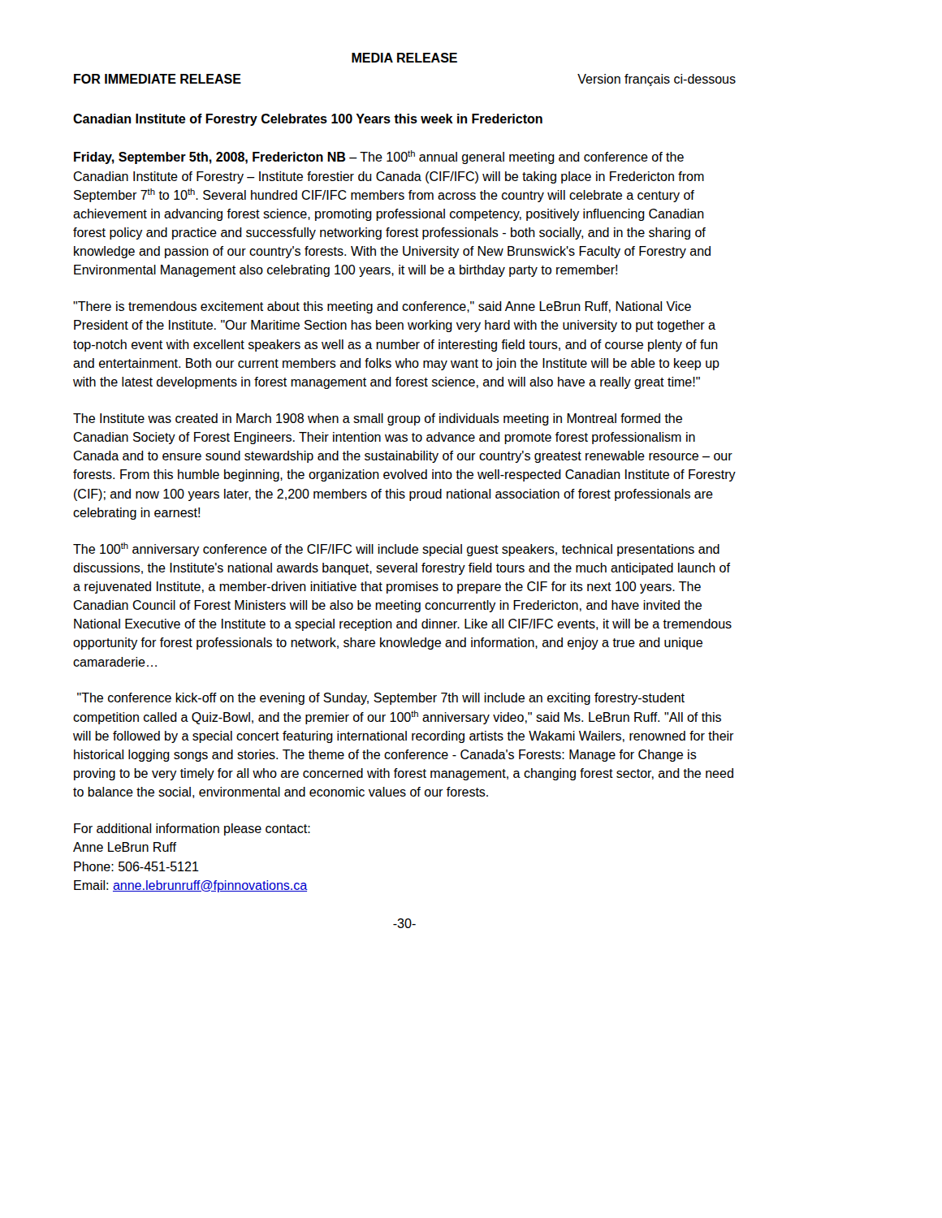MEDIA RELEASE
FOR IMMEDIATE RELEASE Version français ci-dessous
Canadian Institute of Forestry Celebrates 100 Years this week in Fredericton
Friday, September 5th, 2008, Fredericton NB – The 100th annual general meeting and conference of the Canadian Institute of Forestry – Institute forestier du Canada (CIF/IFC) will be taking place in Fredericton from September 7th to 10th. Several hundred CIF/IFC members from across the country will celebrate a century of achievement in advancing forest science, promoting professional competency, positively influencing Canadian forest policy and practice and successfully networking forest professionals - both socially, and in the sharing of knowledge and passion of our country's forests. With the University of New Brunswick's Faculty of Forestry and Environmental Management also celebrating 100 years, it will be a birthday party to remember!
"There is tremendous excitement about this meeting and conference," said Anne LeBrun Ruff, National Vice President of the Institute. "Our Maritime Section has been working very hard with the university to put together a top-notch event with excellent speakers as well as a number of interesting field tours, and of course plenty of fun and entertainment. Both our current members and folks who may want to join the Institute will be able to keep up with the latest developments in forest management and forest science, and will also have a really great time!"
The Institute was created in March 1908 when a small group of individuals meeting in Montreal formed the Canadian Society of Forest Engineers. Their intention was to advance and promote forest professionalism in Canada and to ensure sound stewardship and the sustainability of our country's greatest renewable resource – our forests. From this humble beginning, the organization evolved into the well-respected Canadian Institute of Forestry (CIF); and now 100 years later, the 2,200 members of this proud national association of forest professionals are celebrating in earnest!
The 100th anniversary conference of the CIF/IFC will include special guest speakers, technical presentations and discussions, the Institute's national awards banquet, several forestry field tours and the much anticipated launch of a rejuvenated Institute, a member-driven initiative that promises to prepare the CIF for its next 100 years. The Canadian Council of Forest Ministers will be also be meeting concurrently in Fredericton, and have invited the National Executive of the Institute to a special reception and dinner. Like all CIF/IFC events, it will be a tremendous opportunity for forest professionals to network, share knowledge and information, and enjoy a true and unique camaraderie…
"The conference kick-off on the evening of Sunday, September 7th will include an exciting forestry-student competition called a Quiz-Bowl, and the premier of our 100th anniversary video," said Ms. LeBrun Ruff. "All of this will be followed by a special concert featuring international recording artists the Wakami Wailers, renowned for their historical logging songs and stories. The theme of the conference - Canada's Forests: Manage for Change is proving to be very timely for all who are concerned with forest management, a changing forest sector, and the need to balance the social, environmental and economic values of our forests.
For additional information please contact:
Anne LeBrun Ruff
Phone: 506-451-5121
Email: anne.lebrunruff@fpinnovations.ca
-30-